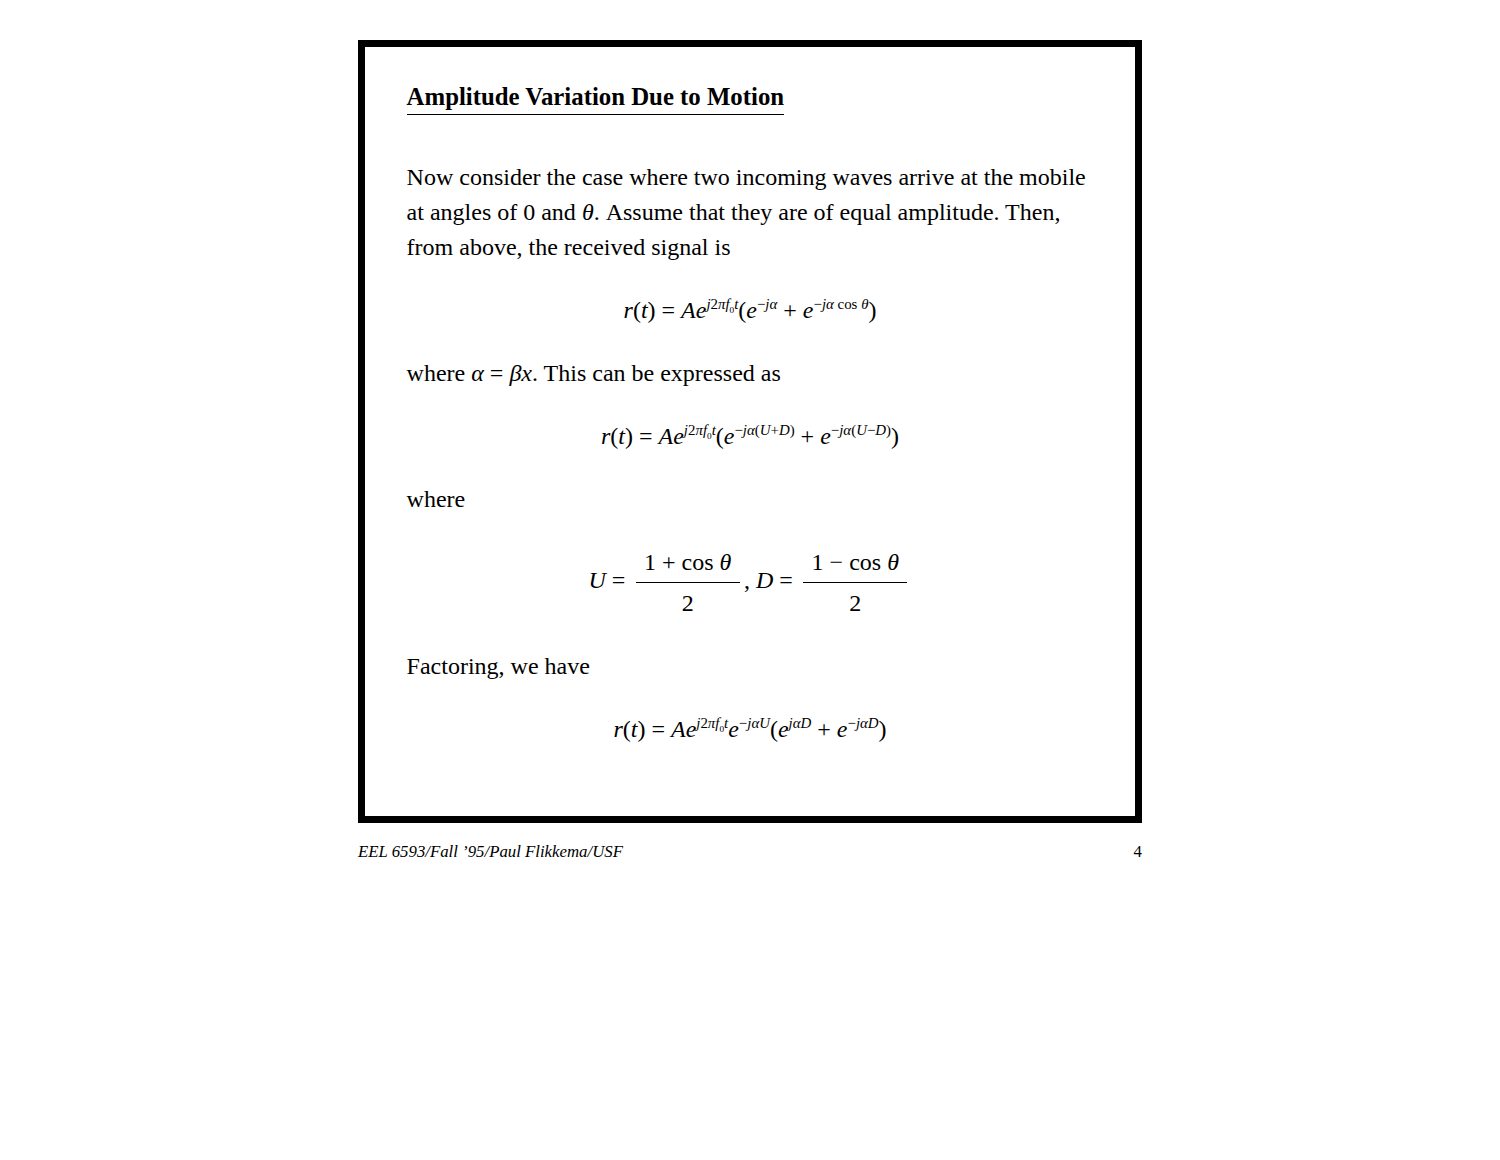Amplitude Variation Due to Motion
Now consider the case where two incoming waves arrive at the mobile at angles of 0 and θ. Assume that they are of equal amplitude. Then, from above, the received signal is
r(t) = Aej2πf0t(e−jα + e−jα cos θ)
where α = βx. This can be expressed as
r(t) = Aej2πf0t(e−jα(U+D) + e−jα(U−D))
where
U = 1 + cos θ 2, D = 1 − cos θ 2
Factoring, we have
r(t) = Aej2πf0te−jαU(ejαD + e−jαD)
EEL 6593/Fall ’95/Paul Flikkema/USF 4